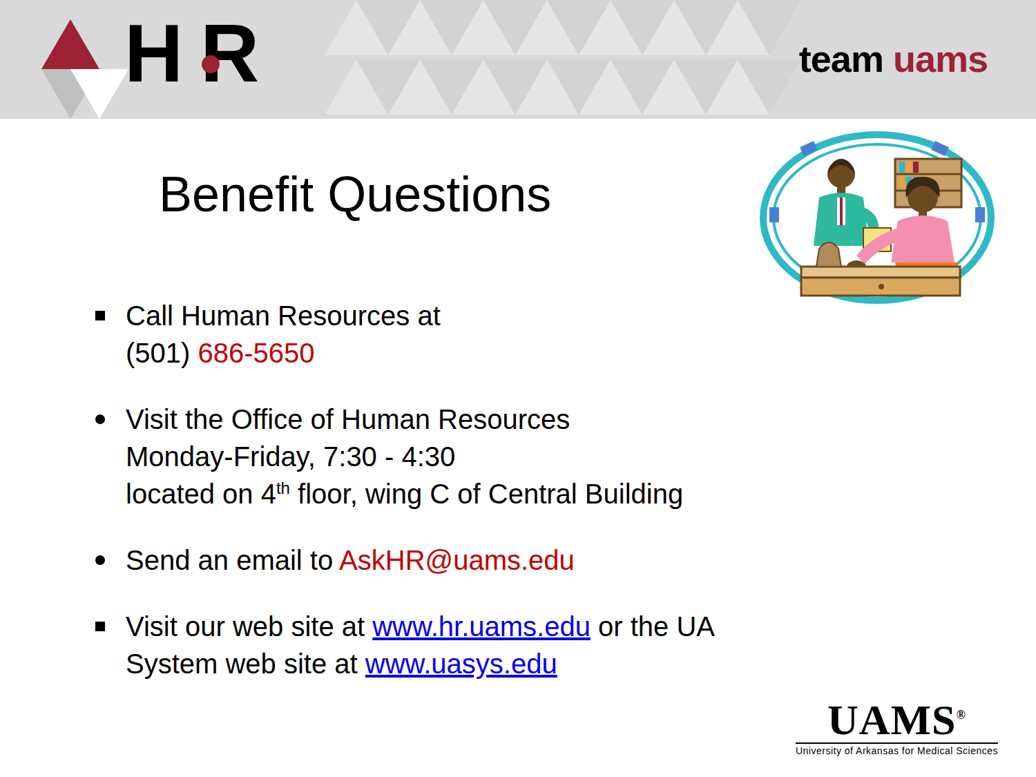H R
team uams
Benefit Questions
Call Human Resources at
(501) 686-5650
Visit the Office of Human Resources
Monday-Friday, 7:30 - 4:30
located on 4th floor, wing C of Central Building
Send an email to AskHR@uams.edu
Visit our web site at www.hr.uams.edu or the UA System web site at www.uasys.edu
UAMS®
University of Arkansas for Medical Sciences